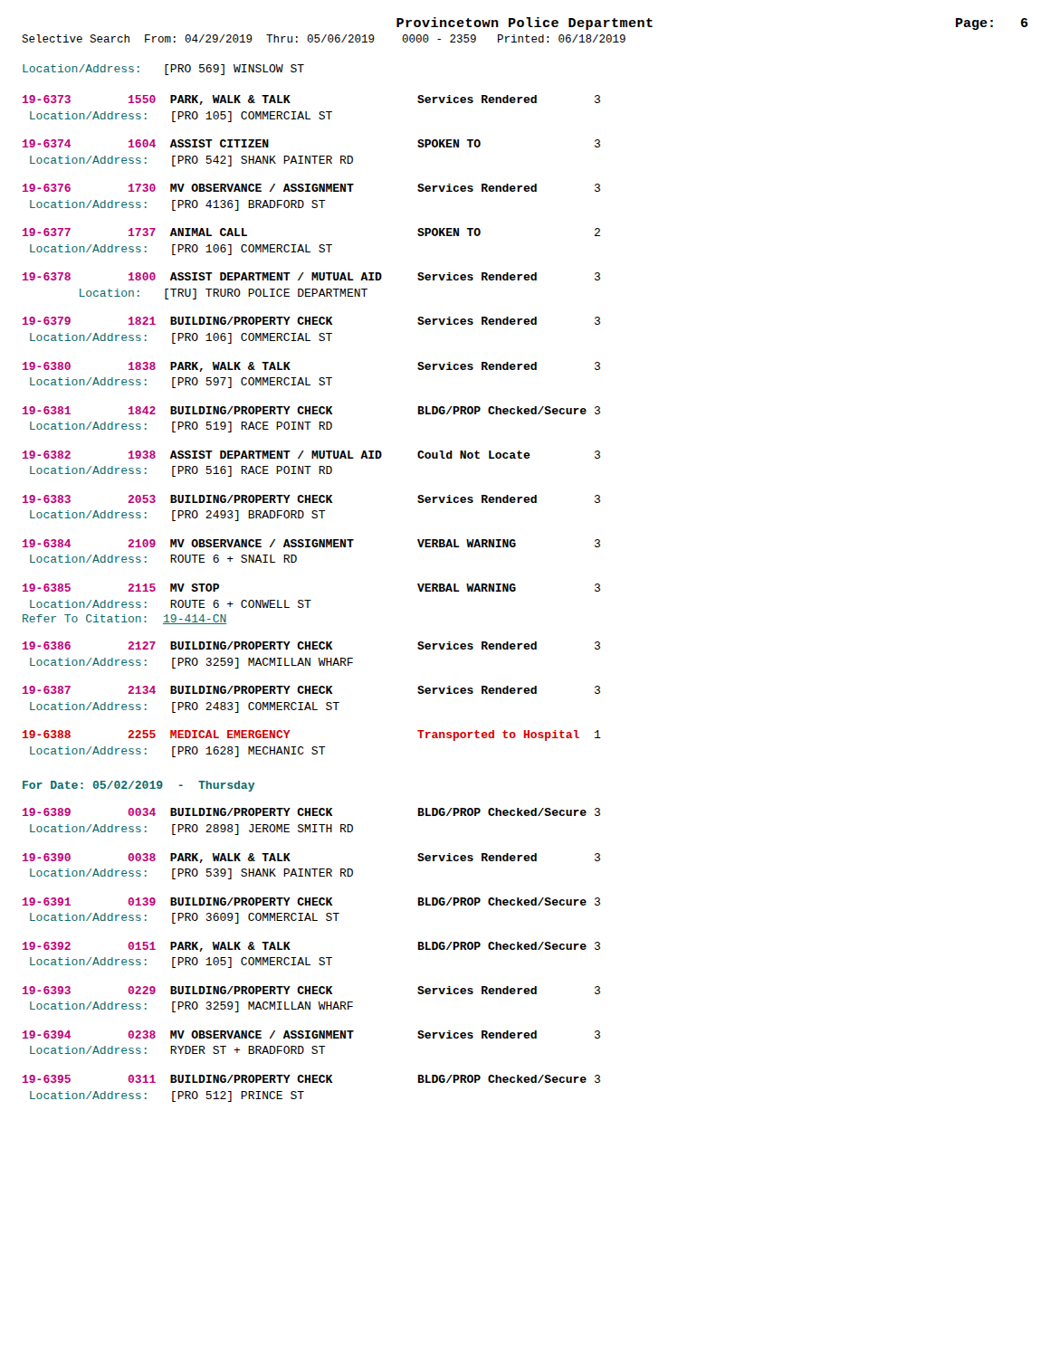Provincetown Police Department
Page: 6
Selective Search From: 04/29/2019 Thru: 05/06/2019 0000 - 2359 Printed: 06/18/2019
Location/Address: [PRO 569] WINSLOW ST
19-6373 1550 PARK, WALK & TALK Services Rendered 3
Location/Address: [PRO 105] COMMERCIAL ST
19-6374 1604 ASSIST CITIZEN SPOKEN TO 3
Location/Address: [PRO 542] SHANK PAINTER RD
19-6376 1730 MV OBSERVANCE / ASSIGNMENT Services Rendered 3
Location/Address: [PRO 4136] BRADFORD ST
19-6377 1737 ANIMAL CALL SPOKEN TO 2
Location/Address: [PRO 106] COMMERCIAL ST
19-6378 1800 ASSIST DEPARTMENT / MUTUAL AID Services Rendered 3
Location: [TRU] TRURO POLICE DEPARTMENT
19-6379 1821 BUILDING/PROPERTY CHECK Services Rendered 3
Location/Address: [PRO 106] COMMERCIAL ST
19-6380 1838 PARK, WALK & TALK Services Rendered 3
Location/Address: [PRO 597] COMMERCIAL ST
19-6381 1842 BUILDING/PROPERTY CHECK BLDG/PROP Checked/Secure 3
Location/Address: [PRO 519] RACE POINT RD
19-6382 1938 ASSIST DEPARTMENT / MUTUAL AID Could Not Locate 3
Location/Address: [PRO 516] RACE POINT RD
19-6383 2053 BUILDING/PROPERTY CHECK Services Rendered 3
Location/Address: [PRO 2493] BRADFORD ST
19-6384 2109 MV OBSERVANCE / ASSIGNMENT VERBAL WARNING 3
Location/Address: ROUTE 6 + SNAIL RD
19-6385 2115 MV STOP VERBAL WARNING 3
Location/Address: ROUTE 6 + CONWELL ST
Refer To Citation: 19-414-CN
19-6386 2127 BUILDING/PROPERTY CHECK Services Rendered 3
Location/Address: [PRO 3259] MACMILLAN WHARF
19-6387 2134 BUILDING/PROPERTY CHECK Services Rendered 3
Location/Address: [PRO 2483] COMMERCIAL ST
19-6388 2255 MEDICAL EMERGENCY Transported to Hospital 1
Location/Address: [PRO 1628] MECHANIC ST
For Date: 05/02/2019 - Thursday
19-6389 0034 BUILDING/PROPERTY CHECK BLDG/PROP Checked/Secure 3
Location/Address: [PRO 2898] JEROME SMITH RD
19-6390 0038 PARK, WALK & TALK Services Rendered 3
Location/Address: [PRO 539] SHANK PAINTER RD
19-6391 0139 BUILDING/PROPERTY CHECK BLDG/PROP Checked/Secure 3
Location/Address: [PRO 3609] COMMERCIAL ST
19-6392 0151 PARK, WALK & TALK BLDG/PROP Checked/Secure 3
Location/Address: [PRO 105] COMMERCIAL ST
19-6393 0229 BUILDING/PROPERTY CHECK Services Rendered 3
Location/Address: [PRO 3259] MACMILLAN WHARF
19-6394 0238 MV OBSERVANCE / ASSIGNMENT Services Rendered 3
Location/Address: RYDER ST + BRADFORD ST
19-6395 0311 BUILDING/PROPERTY CHECK BLDG/PROP Checked/Secure 3
Location/Address: [PRO 512] PRINCE ST